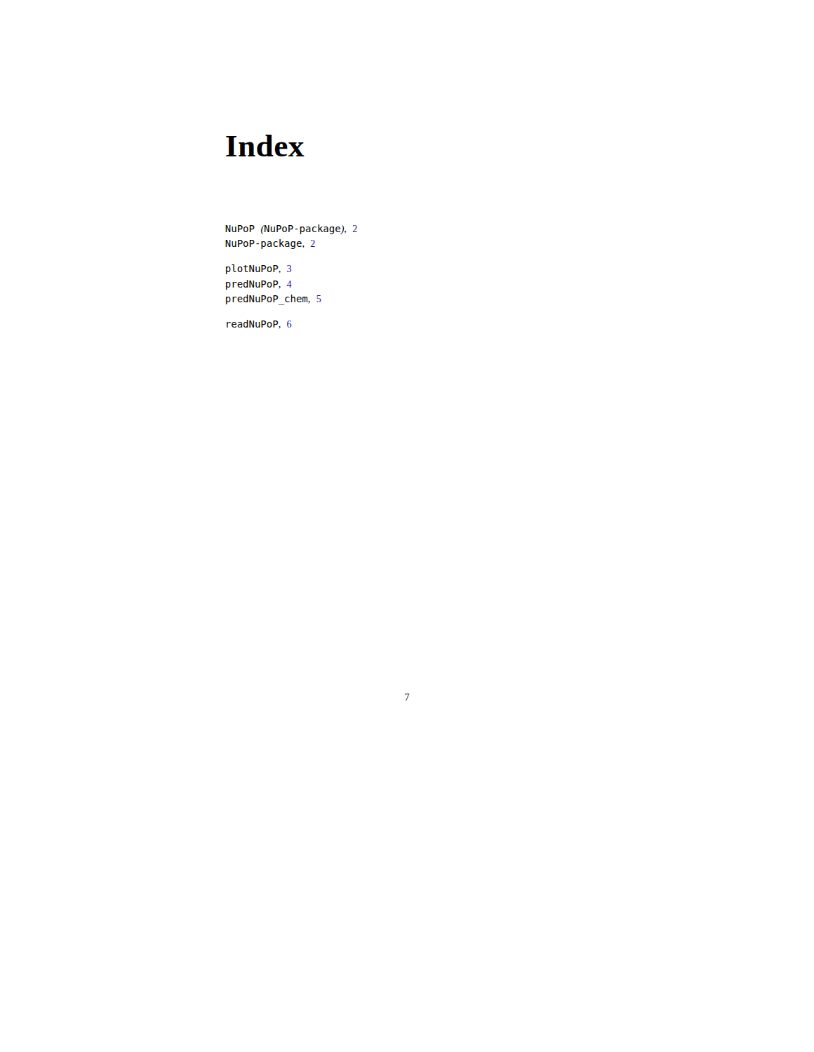Index
NuPoP (NuPoP-package), 2
NuPoP-package, 2
plotNuPoP, 3
predNuPoP, 4
predNuPoP_chem, 5
readNuPoP, 6
7